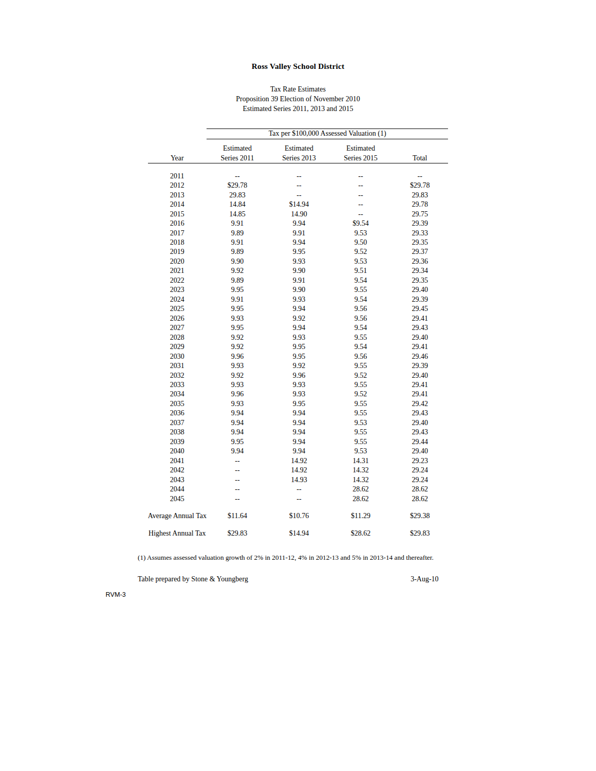Ross Valley School District
Tax Rate Estimates
Proposition 39 Election of November 2010
Estimated Series 2011, 2013 and 2015
| | Tax per $100,000 Assessed Valuation (1) |
| | Estimated | Estimated | Estimated | |
| Year | Series 2011 | Series 2013 | Series 2015 | Total |
| 2011 | -- | -- | -- | -- |
| 2012 | $29.78 | -- | -- | $29.78 |
| 2013 | 29.83 | -- | -- | 29.83 |
| 2014 | 14.84 | $14.94 | -- | 29.78 |
| 2015 | 14.85 | 14.90 | -- | 29.75 |
| 2016 | 9.91 | 9.94 | $9.54 | 29.39 |
| 2017 | 9.89 | 9.91 | 9.53 | 29.33 |
| 2018 | 9.91 | 9.94 | 9.50 | 29.35 |
| 2019 | 9.89 | 9.95 | 9.52 | 29.37 |
| 2020 | 9.90 | 9.93 | 9.53 | 29.36 |
| 2021 | 9.92 | 9.90 | 9.51 | 29.34 |
| 2022 | 9.89 | 9.91 | 9.54 | 29.35 |
| 2023 | 9.95 | 9.90 | 9.55 | 29.40 |
| 2024 | 9.91 | 9.93 | 9.54 | 29.39 |
| 2025 | 9.95 | 9.94 | 9.56 | 29.45 |
| 2026 | 9.93 | 9.92 | 9.56 | 29.41 |
| 2027 | 9.95 | 9.94 | 9.54 | 29.43 |
| 2028 | 9.92 | 9.93 | 9.55 | 29.40 |
| 2029 | 9.92 | 9.95 | 9.54 | 29.41 |
| 2030 | 9.96 | 9.95 | 9.56 | 29.46 |
| 2031 | 9.93 | 9.92 | 9.55 | 29.39 |
| 2032 | 9.92 | 9.96 | 9.52 | 29.40 |
| 2033 | 9.93 | 9.93 | 9.55 | 29.41 |
| 2034 | 9.96 | 9.93 | 9.52 | 29.41 |
| 2035 | 9.93 | 9.95 | 9.55 | 29.42 |
| 2036 | 9.94 | 9.94 | 9.55 | 29.43 |
| 2037 | 9.94 | 9.94 | 9.53 | 29.40 |
| 2038 | 9.94 | 9.94 | 9.55 | 29.43 |
| 2039 | 9.95 | 9.94 | 9.55 | 29.44 |
| 2040 | 9.94 | 9.94 | 9.53 | 29.40 |
| 2041 | -- | 14.92 | 14.31 | 29.23 |
| 2042 | -- | 14.92 | 14.32 | 29.24 |
| 2043 | -- | 14.93 | 14.32 | 29.24 |
| 2044 | -- | -- | 28.62 | 28.62 |
| 2045 | -- | -- | 28.62 | 28.62 |
| Average Annual Tax | $11.64 | $10.76 | $11.29 | $29.38 |
| Highest Annual Tax | $29.83 | $14.94 | $28.62 | $29.83 |
(1) Assumes assessed valuation growth of 2% in 2011-12, 4% in 2012-13 and 5% in 2013-14 and thereafter.
Table prepared by Stone & Youngberg 3-Aug-10
RVM-3